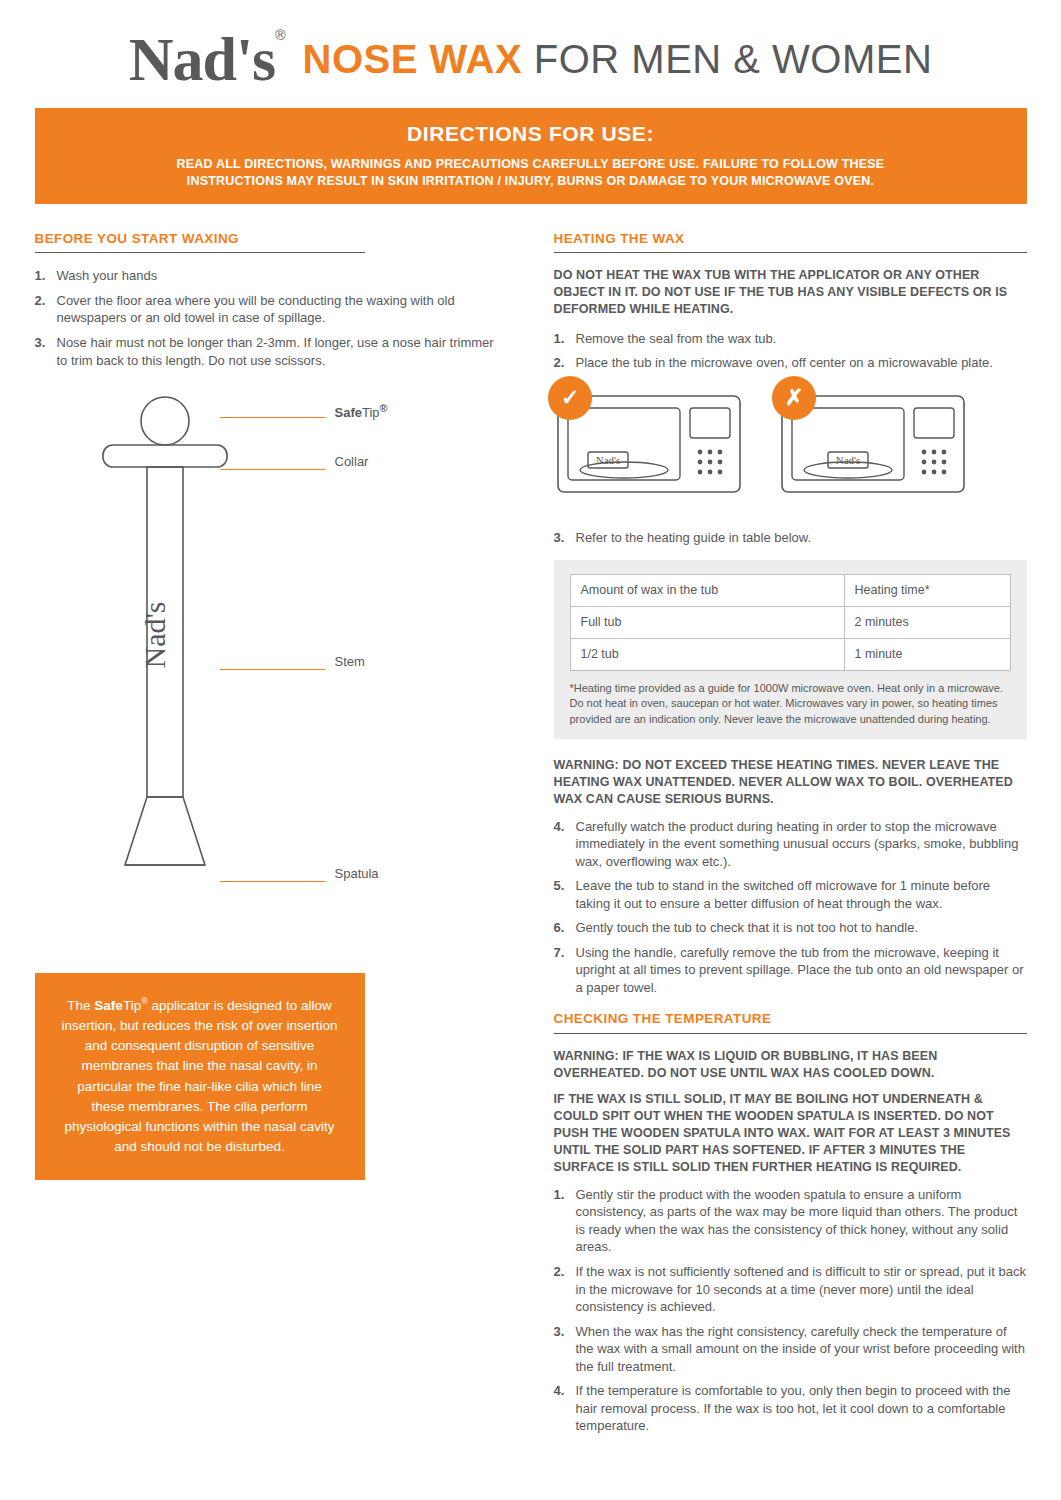Nad's®
NOSE WAX FOR MEN & WOMEN
DIRECTIONS FOR USE:
READ ALL DIRECTIONS, WARNINGS AND PRECAUTIONS CAREFULLY BEFORE USE. FAILURE TO FOLLOW THESE
INSTRUCTIONS MAY RESULT IN SKIN IRRITATION / INJURY, BURNS OR DAMAGE TO YOUR MICROWAVE OVEN.
Before you start waxing
Wash your hands
Cover the floor area where you will be conducting the waxing with old newspapers or an old towel in case of spillage.
Nose hair must not be longer than 2-3mm. If longer, use a nose hair trimmer to trim back to this length. Do not use scissors.
Nad's
SafeTip® Collar Stem Spatula
The Safe Tip® applicator is designed to allow insertion, but reduces the risk of over insertion and consequent disruption of sensitive membranes that line the nasal cavity, in particular the fine hair-like cilia which line these membranes. The cilia perform physiological functions within the nasal cavity and should not be disturbed.
Heating the wax
DO NOT HEAT THE WAX TUB WITH THE APPLICATOR OR ANY OTHER OBJECT IN IT. DO NOT USE IF THE TUB HAS ANY VISIBLE DEFECTS OR IS DEFORMED WHILE HEATING.
Remove the seal from the wax tub.
Place the tub in the microwave oven, off center on a microwavable plate.
✓
Nad's
✗
Nad's
Refer to the heating guide in table below.
| Amount of wax in the tub | Heating time* |
| --- | --- |
| Full tub | 2 minutes |
| 1/2 tub | 1 minute |
*Heating time provided as a guide for 1000W microwave oven. Heat only in a microwave. Do not heat in oven, saucepan or hot water. Microwaves vary in power, so heating times provided are an indication only. Never leave the microwave unattended during heating.
WARNING: DO NOT EXCEED THESE HEATING TIMES. NEVER LEAVE THE HEATING WAX UNATTENDED. NEVER ALLOW WAX TO BOIL. OVERHEATED WAX CAN CAUSE SERIOUS BURNS.
Carefully watch the product during heating in order to stop the microwave immediately in the event something unusual occurs (sparks, smoke, bubbling wax, overflowing wax etc.).
Leave the tub to stand in the switched off microwave for 1 minute before taking it out to ensure a better diffusion of heat through the wax.
Gently touch the tub to check that it is not too hot to handle.
Using the handle, carefully remove the tub from the microwave, keeping it upright at all times to prevent spillage. Place the tub onto an old newspaper or a paper towel.
Checking the temperature
WARNING: IF THE WAX IS LIQUID OR BUBBLING, IT HAS BEEN OVERHEATED. DO NOT USE UNTIL WAX HAS COOLED DOWN.
IF THE WAX IS STILL SOLID, IT MAY BE BOILING HOT UNDERNEATH & COULD SPIT OUT WHEN THE WOODEN SPATULA IS INSERTED. DO NOT PUSH THE WOODEN SPATULA INTO WAX. WAIT FOR AT LEAST 3 MINUTES UNTIL THE SOLID PART HAS SOFTENED. IF AFTER 3 MINUTES THE SURFACE IS STILL SOLID THEN FURTHER HEATING IS REQUIRED.
Gently stir the product with the wooden spatula to ensure a uniform consistency, as parts of the wax may be more liquid than others. The product is ready when the wax has the consistency of thick honey, without any solid areas.
If the wax is not sufficiently softened and is difficult to stir or spread, put it back in the microwave for 10 seconds at a time (never more) until the ideal consistency is achieved.
When the wax has the right consistency, carefully check the temperature of the wax with a small amount on the inside of your wrist before proceeding with the full treatment.
If the temperature is comfortable to you, only then begin to proceed with the hair removal process. If the wax is too hot, let it cool down to a comfortable temperature.